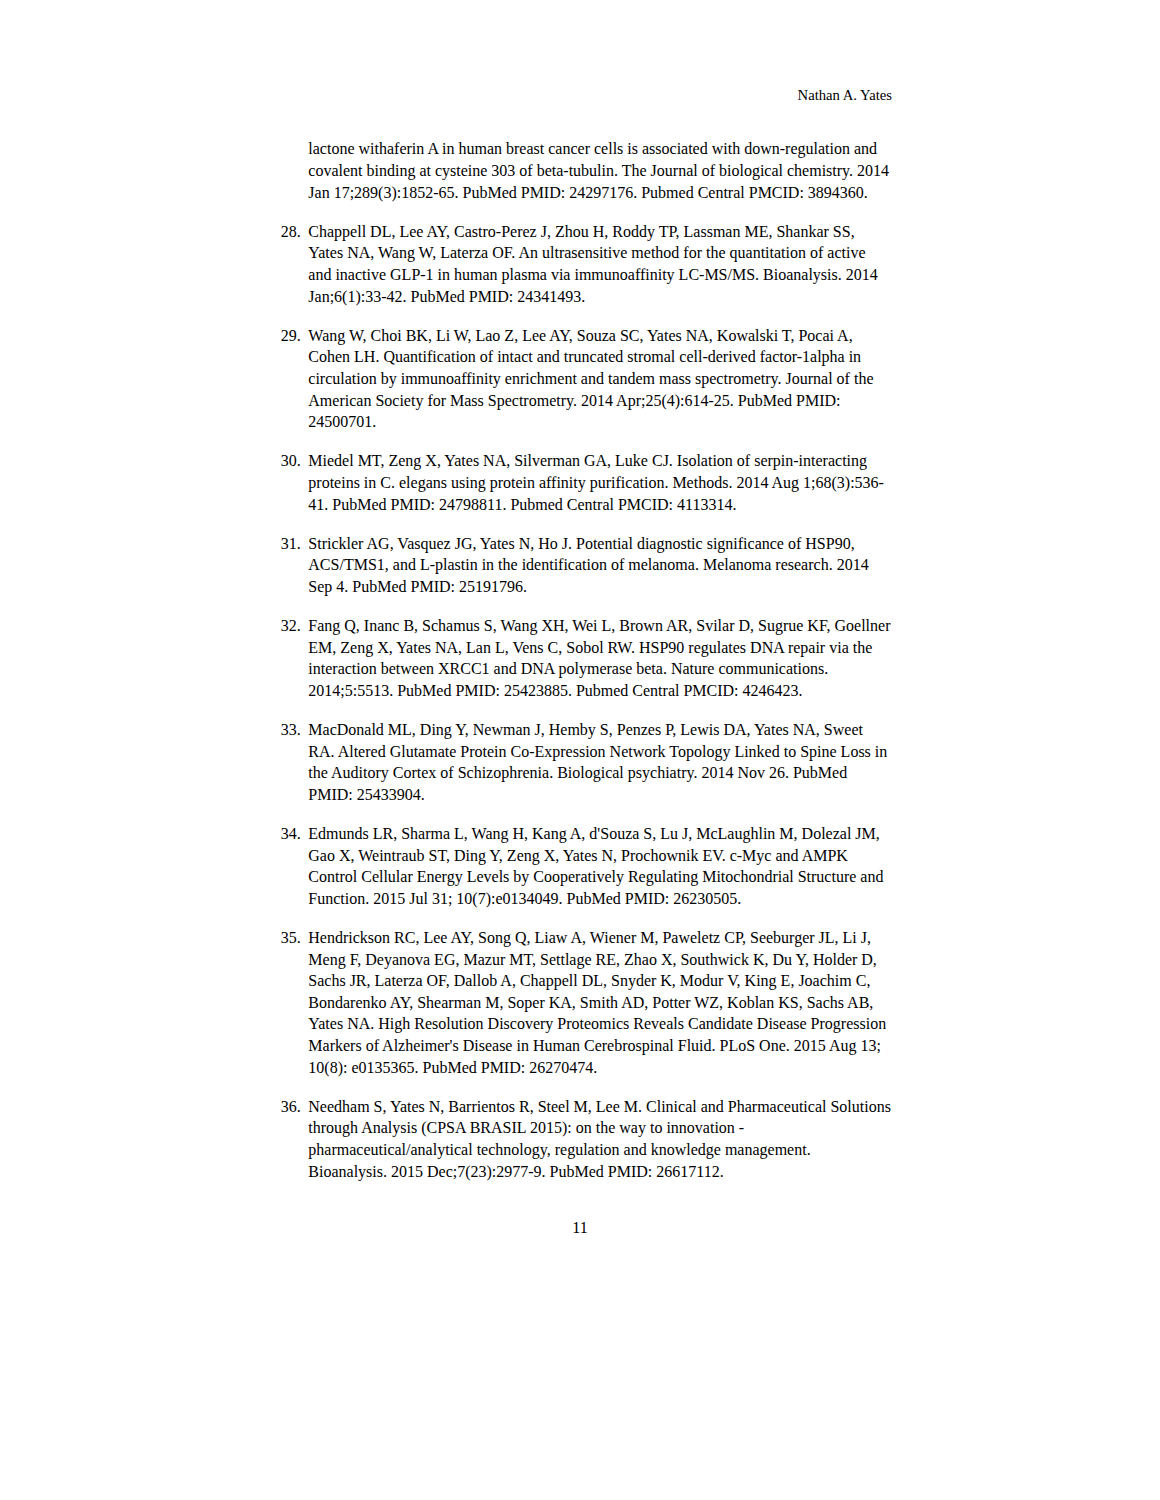Nathan A. Yates
lactone withaferin A in human breast cancer cells is associated with down-regulation and covalent binding at cysteine 303 of beta-tubulin. The Journal of biological chemistry. 2014 Jan 17;289(3):1852-65. PubMed PMID: 24297176. Pubmed Central PMCID: 3894360.
28. Chappell DL, Lee AY, Castro-Perez J, Zhou H, Roddy TP, Lassman ME, Shankar SS, Yates NA, Wang W, Laterza OF. An ultrasensitive method for the quantitation of active and inactive GLP-1 in human plasma via immunoaffinity LC-MS/MS. Bioanalysis. 2014 Jan;6(1):33-42. PubMed PMID: 24341493.
29. Wang W, Choi BK, Li W, Lao Z, Lee AY, Souza SC, Yates NA, Kowalski T, Pocai A, Cohen LH. Quantification of intact and truncated stromal cell-derived factor-1alpha in circulation by immunoaffinity enrichment and tandem mass spectrometry. Journal of the American Society for Mass Spectrometry. 2014 Apr;25(4):614-25. PubMed PMID: 24500701.
30. Miedel MT, Zeng X, Yates NA, Silverman GA, Luke CJ. Isolation of serpin-interacting proteins in C. elegans using protein affinity purification. Methods. 2014 Aug 1;68(3):536-41. PubMed PMID: 24798811. Pubmed Central PMCID: 4113314.
31. Strickler AG, Vasquez JG, Yates N, Ho J. Potential diagnostic significance of HSP90, ACS/TMS1, and L-plastin in the identification of melanoma. Melanoma research. 2014 Sep 4. PubMed PMID: 25191796.
32. Fang Q, Inanc B, Schamus S, Wang XH, Wei L, Brown AR, Svilar D, Sugrue KF, Goellner EM, Zeng X, Yates NA, Lan L, Vens C, Sobol RW. HSP90 regulates DNA repair via the interaction between XRCC1 and DNA polymerase beta. Nature communications. 2014;5:5513. PubMed PMID: 25423885. Pubmed Central PMCID: 4246423.
33. MacDonald ML, Ding Y, Newman J, Hemby S, Penzes P, Lewis DA, Yates NA, Sweet RA. Altered Glutamate Protein Co-Expression Network Topology Linked to Spine Loss in the Auditory Cortex of Schizophrenia. Biological psychiatry. 2014 Nov 26. PubMed PMID: 25433904.
34. Edmunds LR, Sharma L, Wang H, Kang A, d'Souza S, Lu J, McLaughlin M, Dolezal JM, Gao X, Weintraub ST, Ding Y, Zeng X, Yates N, Prochownik EV. c-Myc and AMPK Control Cellular Energy Levels by Cooperatively Regulating Mitochondrial Structure and Function. 2015 Jul 31; 10(7):e0134049. PubMed PMID: 26230505.
35. Hendrickson RC, Lee AY, Song Q, Liaw A, Wiener M, Paweletz CP, Seeburger JL, Li J, Meng F, Deyanova EG, Mazur MT, Settlage RE, Zhao X, Southwick K, Du Y, Holder D, Sachs JR, Laterza OF, Dallob A, Chappell DL, Snyder K, Modur V, King E, Joachim C, Bondarenko AY, Shearman M, Soper KA, Smith AD, Potter WZ, Koblan KS, Sachs AB, Yates NA. High Resolution Discovery Proteomics Reveals Candidate Disease Progression Markers of Alzheimer's Disease in Human Cerebrospinal Fluid. PLoS One. 2015 Aug 13; 10(8): e0135365. PubMed PMID: 26270474.
36. Needham S, Yates N, Barrientos R, Steel M, Lee M. Clinical and Pharmaceutical Solutions through Analysis (CPSA BRASIL 2015): on the way to innovation - pharmaceutical/analytical technology, regulation and knowledge management. Bioanalysis. 2015 Dec;7(23):2977-9. PubMed PMID: 26617112.
11